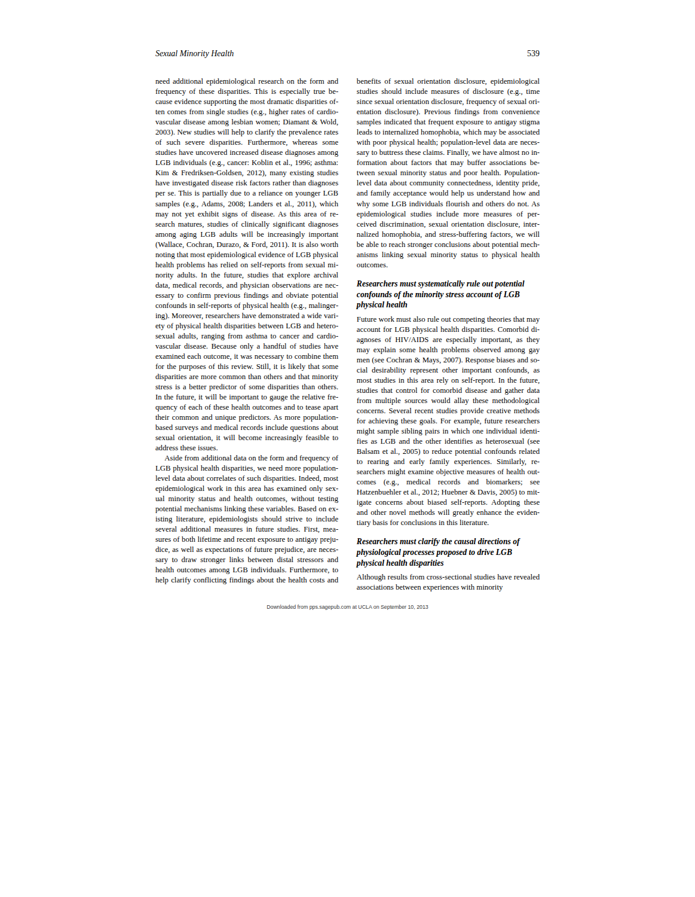Sexual Minority Health 539
need additional epidemiological research on the form and frequency of these disparities. This is especially true because evidence supporting the most dramatic disparities often comes from single studies (e.g., higher rates of cardiovascular disease among lesbian women; Diamant & Wold, 2003). New studies will help to clarify the prevalence rates of such severe disparities. Furthermore, whereas some studies have uncovered increased disease diagnoses among LGB individuals (e.g., cancer: Koblin et al., 1996; asthma: Kim & Fredriksen-Goldsen, 2012), many existing studies have investigated disease risk factors rather than diagnoses per se. This is partially due to a reliance on younger LGB samples (e.g., Adams, 2008; Landers et al., 2011), which may not yet exhibit signs of disease. As this area of research matures, studies of clinically significant diagnoses among aging LGB adults will be increasingly important (Wallace, Cochran, Durazo, & Ford, 2011). It is also worth noting that most epidemiological evidence of LGB physical health problems has relied on self-reports from sexual minority adults. In the future, studies that explore archival data, medical records, and physician observations are necessary to confirm previous findings and obviate potential confounds in self-reports of physical health (e.g., malingering). Moreover, researchers have demonstrated a wide variety of physical health disparities between LGB and heterosexual adults, ranging from asthma to cancer and cardiovascular disease. Because only a handful of studies have examined each outcome, it was necessary to combine them for the purposes of this review. Still, it is likely that some disparities are more common than others and that minority stress is a better predictor of some disparities than others. In the future, it will be important to gauge the relative frequency of each of these health outcomes and to tease apart their common and unique predictors. As more population-based surveys and medical records include questions about sexual orientation, it will become increasingly feasible to address these issues.
Aside from additional data on the form and frequency of LGB physical health disparities, we need more population-level data about correlates of such disparities. Indeed, most epidemiological work in this area has examined only sexual minority status and health outcomes, without testing potential mechanisms linking these variables. Based on existing literature, epidemiologists should strive to include several additional measures in future studies. First, measures of both lifetime and recent exposure to antigay prejudice, as well as expectations of future prejudice, are necessary to draw stronger links between distal stressors and health outcomes among LGB individuals. Furthermore, to help clarify conflicting findings about the health costs and benefits of sexual orientation disclosure, epidemiological studies should include measures of disclosure (e.g., time since sexual orientation disclosure, frequency of sexual orientation disclosure). Previous findings from convenience samples indicated that frequent exposure to antigay stigma leads to internalized homophobia, which may be associated with poor physical health; population-level data are necessary to buttress these claims. Finally, we have almost no information about factors that may buffer associations between sexual minority status and poor health. Population-level data about community connectedness, identity pride, and family acceptance would help us understand how and why some LGB individuals flourish and others do not. As epidemiological studies include more measures of perceived discrimination, sexual orientation disclosure, internalized homophobia, and stress-buffering factors, we will be able to reach stronger conclusions about potential mechanisms linking sexual minority status to physical health outcomes.
Researchers must systematically rule out potential confounds of the minority stress account of LGB physical health
Future work must also rule out competing theories that may account for LGB physical health disparities. Comorbid diagnoses of HIV/AIDS are especially important, as they may explain some health problems observed among gay men (see Cochran & Mays, 2007). Response biases and social desirability represent other important confounds, as most studies in this area rely on self-report. In the future, studies that control for comorbid disease and gather data from multiple sources would allay these methodological concerns. Several recent studies provide creative methods for achieving these goals. For example, future researchers might sample sibling pairs in which one individual identifies as LGB and the other identifies as heterosexual (see Balsam et al., 2005) to reduce potential confounds related to rearing and early family experiences. Similarly, researchers might examine objective measures of health outcomes (e.g., medical records and biomarkers; see Hatzenbuehler et al., 2012; Huebner & Davis, 2005) to mitigate concerns about biased self-reports. Adopting these and other novel methods will greatly enhance the evidentiary basis for conclusions in this literature.
Researchers must clarify the causal directions of physiological processes proposed to drive LGB physical health disparities
Although results from cross-sectional studies have revealed associations between experiences with minority
Downloaded from pps.sagepub.com at UCLA on September 10, 2013